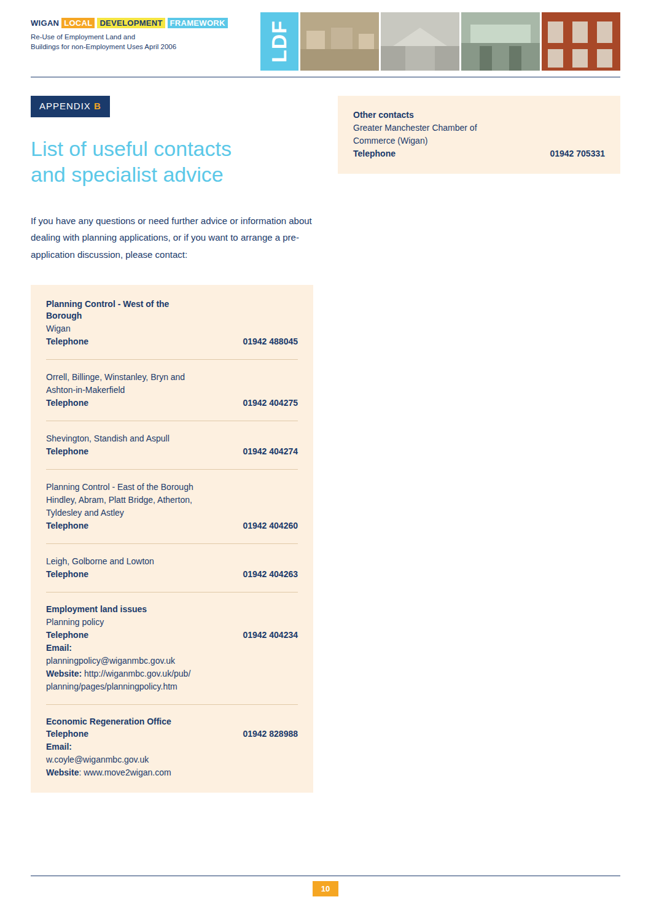WIGAN LOCAL DEVELOPMENT FRAMEWORK
Re-Use of Employment Land and
Buildings for non-Employment Uses April 2006
LDF
APPENDIX B
List of useful contacts
and specialist advice
If you have any questions or need further advice or information about dealing with planning applications, or if you want to arrange a pre-application discussion, please contact:
Planning Control - West of the
Borough
Wigan
Telephone 01942 488045
Orrell, Billinge, Winstanley, Bryn and
Ashton-in-Makerfield
Telephone 01942 404275
Shevington, Standish and Aspull
Telephone 01942 404274
Planning Control - East of the Borough
Hindley, Abram, Platt Bridge, Atherton,
Tyldesley and Astley
Telephone 01942 404260
Leigh, Golborne and Lowton
Telephone 01942 404263
Employment land issues
Planning policy
Telephone 01942 404234
Email:
planningpolicy@wiganmbc.gov.uk
Website: http://wiganmbc.gov.uk/pub/
planning/pages/planningpolicy.htm
Economic Regeneration Office
Telephone 01942 828988
Email:
w.coyle@wiganmbc.gov.uk
Website: www.move2wigan.com
Other contacts
Greater Manchester Chamber of
Commerce (Wigan)
Telephone 01942 705331
10